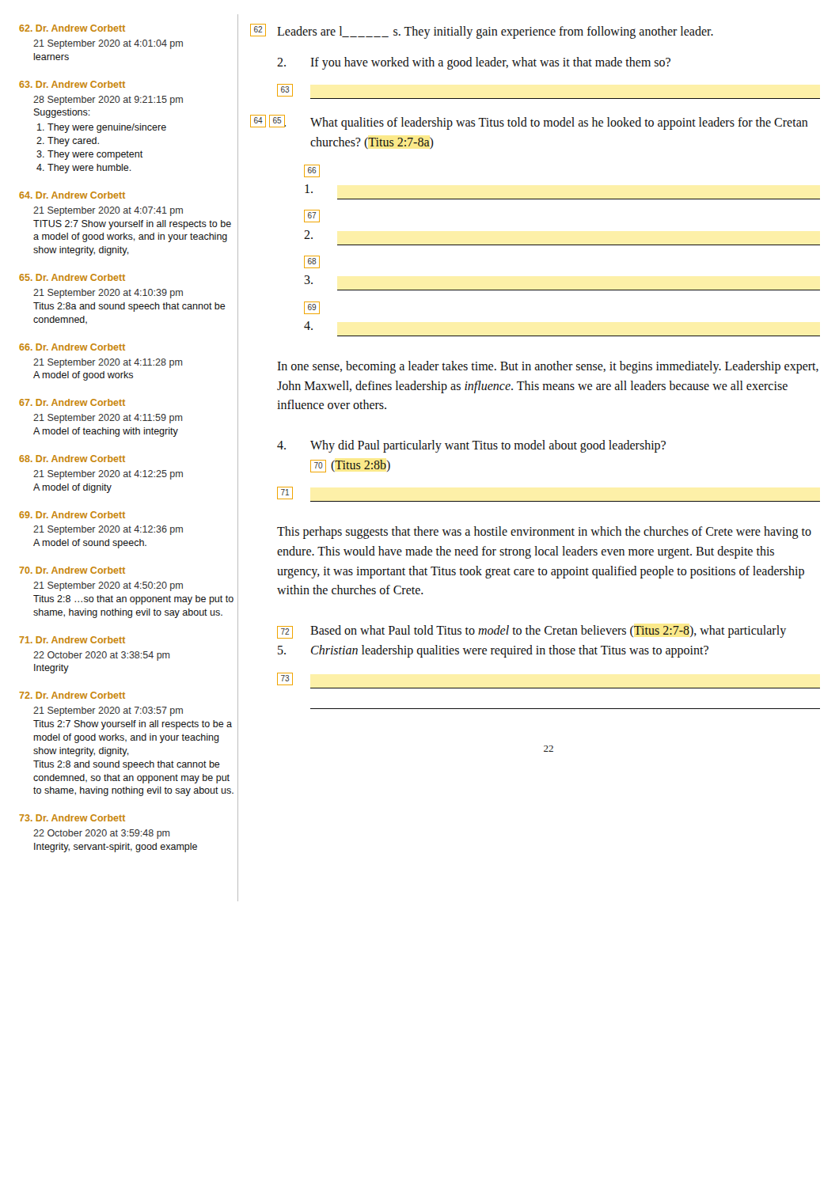62. Dr. Andrew Corbett
21 September 2020 at 4:01:04 pm
learners
63. Dr. Andrew Corbett
28 September 2020 at 9:21:15 pm
Suggestions:
They were genuine/sincere
They cared.
They were competent
They were humble.
64. Dr. Andrew Corbett
21 September 2020 at 4:07:41 pm
TITUS 2:7 Show yourself in all respects to be a model of good works, and in your teaching show integrity, dignity,
65. Dr. Andrew Corbett
21 September 2020 at 4:10:39 pm
Titus 2:8a and sound speech that cannot be condemned,
66. Dr. Andrew Corbett
21 September 2020 at 4:11:28 pm
A model of good works
67. Dr. Andrew Corbett
21 September 2020 at 4:11:59 pm
A model of teaching with integrity
68. Dr. Andrew Corbett
21 September 2020 at 4:12:25 pm
A model of dignity
69. Dr. Andrew Corbett
21 September 2020 at 4:12:36 pm
A model of sound speech.
70. Dr. Andrew Corbett
21 September 2020 at 4:50:20 pm
Titus 2:8 …so that an opponent may be put to shame, having nothing evil to say about us.
71. Dr. Andrew Corbett
22 October 2020 at 3:38:54 pm
Integrity
72. Dr. Andrew Corbett
21 September 2020 at 7:03:57 pm
Titus 2:7 Show yourself in all respects to be a model of good works, and in your teaching show integrity, dignity,
Titus 2:8 and sound speech that cannot be condemned, so that an opponent may be put to shame, having nothing evil to say about us.
73. Dr. Andrew Corbett
22 October 2020 at 3:59:48 pm
Integrity, servant-spirit, good example
62 Leaders are l______ s. They initially gain experience from following another leader.
2.
If you have worked with a good leader, what was it that made them so?
63
3.
6465 What qualities of leadership was Titus told to model as he looked to appoint leaders for the Cretan churches? (Titus 2:7-8a)
661.
672.
683.
694.
In one sense, becoming a leader takes time. But in another sense, it begins immediately. Leadership expert, John Maxwell, defines leadership as influence. This means we are all leaders because we all exercise influence over others.
4.
Why did Paul particularly want Titus to model about good leadership?
70(Titus 2:8b)
71
This perhaps suggests that there was a hostile environment in which the churches of Crete were having to endure. This would have made the need for strong local leaders even more urgent. But despite this urgency, it was important that Titus took great care to appoint qualified people to positions of leadership within the churches of Crete.
725.
Based on what Paul told Titus to model to the Cretan believers (Titus 2:7-8), what particularly Christian leadership qualities were required in those that Titus was to appoint?
73
22